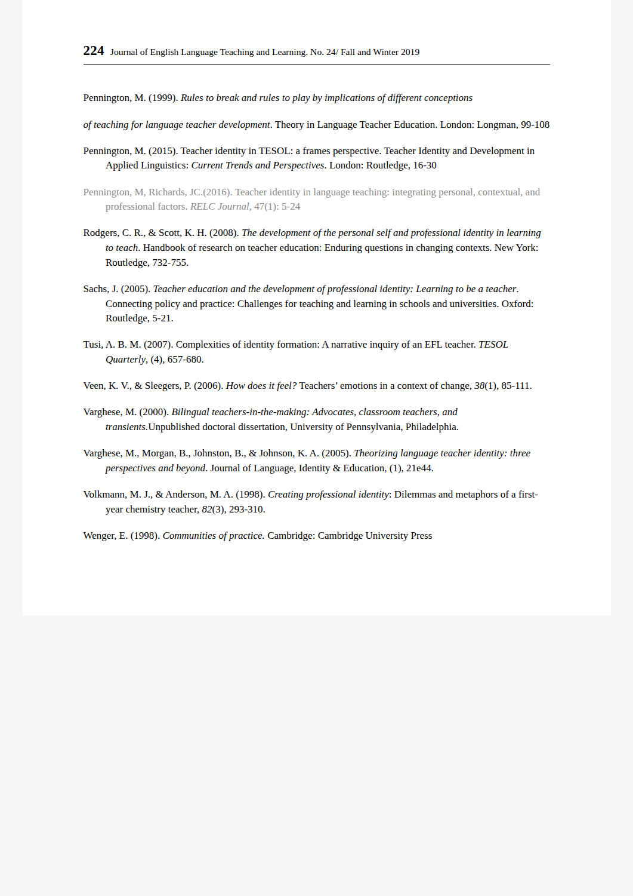224 Journal of English Language Teaching and Learning. No. 24/ Fall and Winter 2019
Pennington, M. (1999). Rules to break and rules to play by implications of different conceptions
of teaching for language teacher development. Theory in Language Teacher Education. London: Longman, 99-108
Pennington, M. (2015). Teacher identity in TESOL: a frames perspective. Teacher Identity and Development in Applied Linguistics: Current Trends and Perspectives. London: Routledge, 16-30
Pennington, M, Richards, JC.(2016). Teacher identity in language teaching: integrating personal, contextual, and professional factors. RELC Journal, 47(1): 5-24
Rodgers, C. R., & Scott, K. H. (2008). The development of the personal self and professional identity in learning to teach. Handbook of research on teacher education: Enduring questions in changing contexts. New York: Routledge, 732-755.
Sachs, J. (2005). Teacher education and the development of professional identity: Learning to be a teacher. Connecting policy and practice: Challenges for teaching and learning in schools and universities. Oxford: Routledge, 5-21.
Tusi, A. B. M. (2007). Complexities of identity formation: A narrative inquiry of an EFL teacher. TESOL Quarterly, (4), 657-680.
Veen, K. V., & Sleegers, P. (2006). How does it feel? Teachers’ emotions in a context of change, 38(1), 85-111.
Varghese, M. (2000). Bilingual teachers-in-the-making: Advocates, classroom teachers, and transients.Unpublished doctoral dissertation, University of Pennsylvania, Philadelphia.
Varghese, M., Morgan, B., Johnston, B., & Johnson, K. A. (2005). Theorizing language teacher identity: three perspectives and beyond. Journal of Language, Identity & Education, (1), 21e44.
Volkmann, M. J., & Anderson, M. A. (1998). Creating professional identity: Dilemmas and metaphors of a first-year chemistry teacher, 82(3), 293-310.
Wenger, E. (1998). Communities of practice. Cambridge: Cambridge University Press